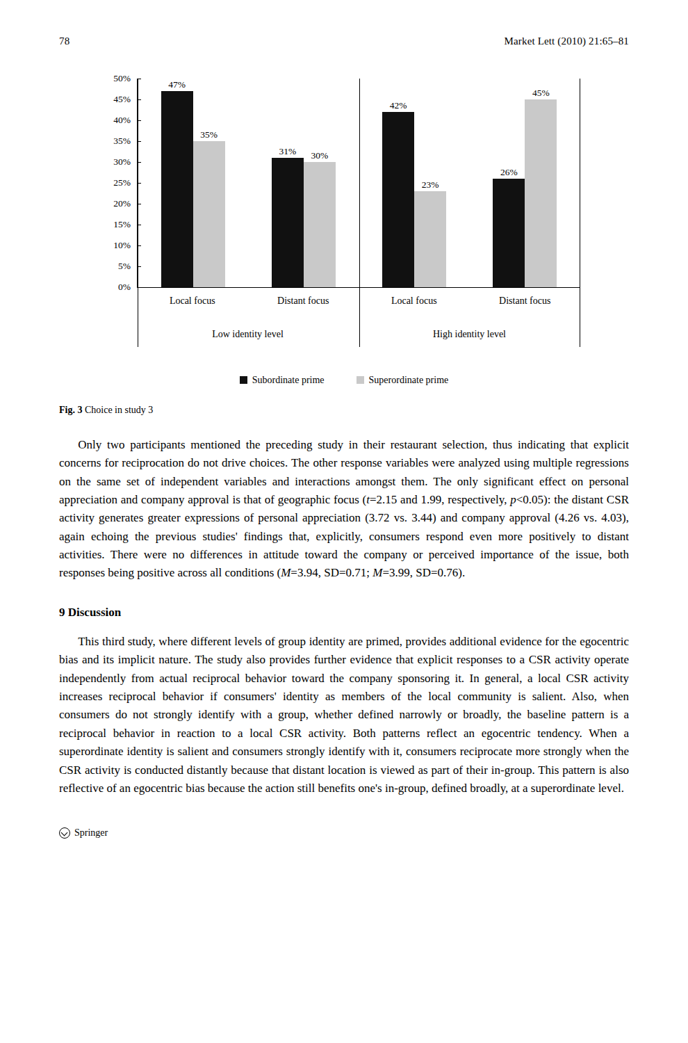78
Market Lett (2010) 21:65–81
50% 45% 40% 35% 30% 25% 20% 15% 10% 5% 0%
47%
35%
31%
30%
42%
23%
26%
45%
Local focus
Distant focus
Local focus
Distant focus
Low identity level
High identity level
Subordinate prime
Superordinate prime
Fig. 3 Choice in study 3
Only two participants mentioned the preceding study in their restaurant selection, thus indicating that explicit concerns for reciprocation do not drive choices. The other response variables were analyzed using multiple regressions on the same set of independent variables and interactions amongst them. The only significant effect on personal appreciation and company approval is that of geographic focus (t=2.15 and 1.99, respectively, p<0.05): the distant CSR activity generates greater expressions of personal appreciation (3.72 vs. 3.44) and company approval (4.26 vs. 4.03), again echoing the previous studies' findings that, explicitly, consumers respond even more positively to distant activities. There were no differences in attitude toward the company or perceived importance of the issue, both responses being positive across all conditions (M=3.94, SD=0.71; M=3.99, SD=0.76).
9 Discussion
This third study, where different levels of group identity are primed, provides additional evidence for the egocentric bias and its implicit nature. The study also provides further evidence that explicit responses to a CSR activity operate independently from actual reciprocal behavior toward the company sponsoring it. In general, a local CSR activity increases reciprocal behavior if consumers' identity as members of the local community is salient. Also, when consumers do not strongly identify with a group, whether defined narrowly or broadly, the baseline pattern is a reciprocal behavior in reaction to a local CSR activity. Both patterns reflect an egocentric tendency. When a superordinate identity is salient and consumers strongly identify with it, consumers reciprocate more strongly when the CSR activity is conducted distantly because that distant location is viewed as part of their in-group. This pattern is also reflective of an egocentric bias because the action still benefits one's in-group, defined broadly, at a superordinate level.
Springer